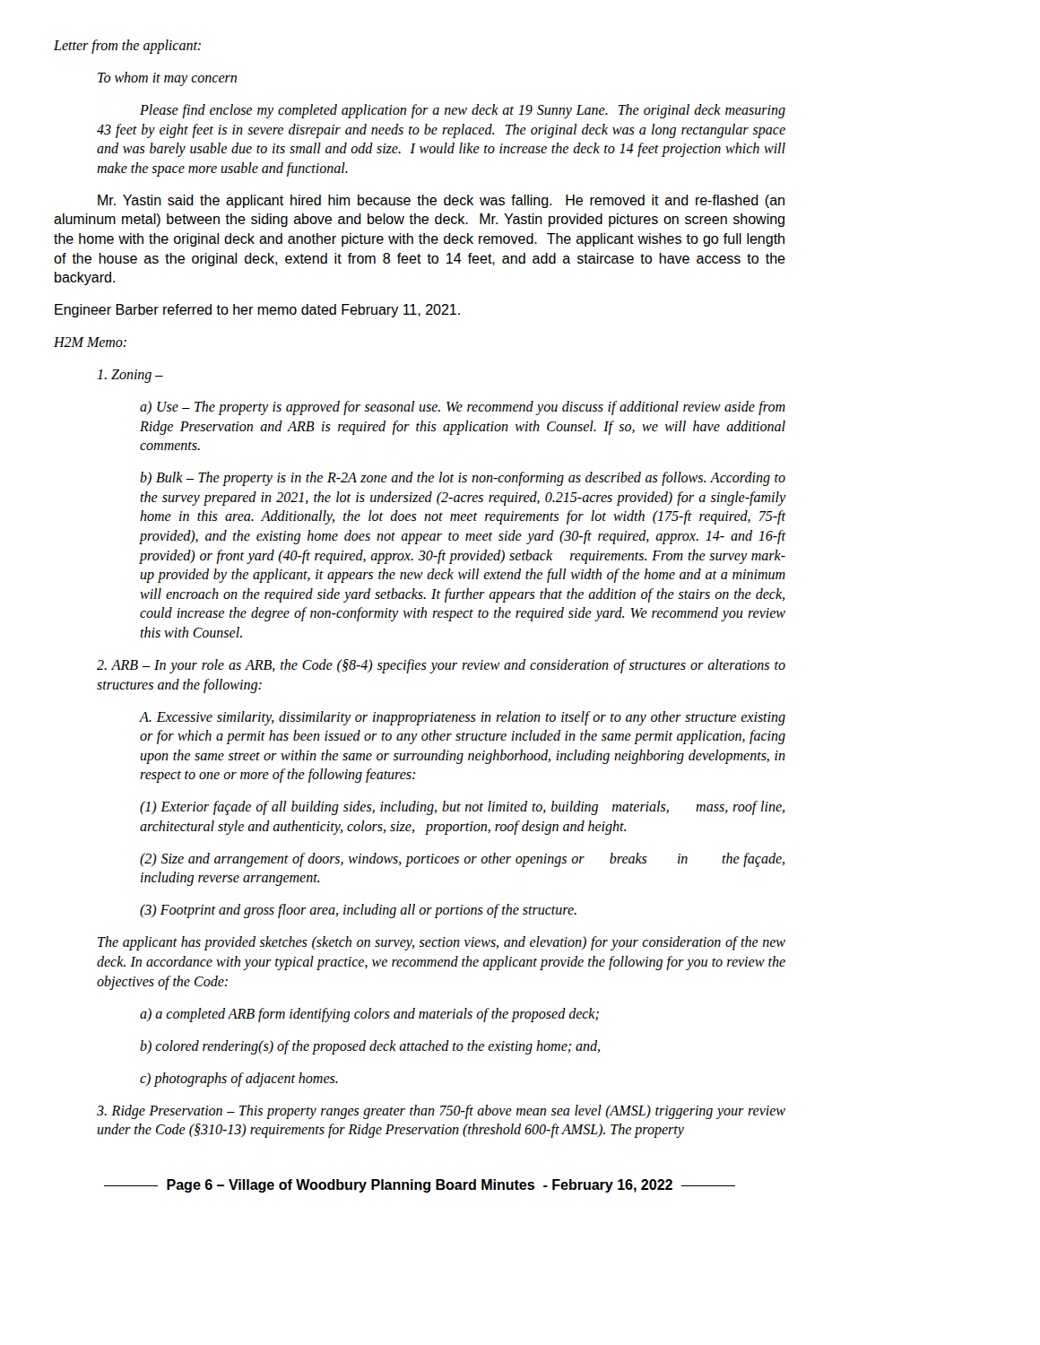Letter from the applicant:
To whom it may concern
Please find enclose my completed application for a new deck at 19 Sunny Lane. The original deck measuring 43 feet by eight feet is in severe disrepair and needs to be replaced. The original deck was a long rectangular space and was barely usable due to its small and odd size. I would like to increase the deck to 14 feet projection which will make the space more usable and functional.
Mr. Yastin said the applicant hired him because the deck was falling. He removed it and re-flashed (an aluminum metal) between the siding above and below the deck. Mr. Yastin provided pictures on screen showing the home with the original deck and another picture with the deck removed. The applicant wishes to go full length of the house as the original deck, extend it from 8 feet to 14 feet, and add a staircase to have access to the backyard.
Engineer Barber referred to her memo dated February 11, 2021.
H2M Memo:
1. Zoning –
a) Use – The property is approved for seasonal use. We recommend you discuss if additional review aside from Ridge Preservation and ARB is required for this application with Counsel. If so, we will have additional comments.
b) Bulk – The property is in the R-2A zone and the lot is non-conforming as described as follows. According to the survey prepared in 2021, the lot is undersized (2-acres required, 0.215-acres provided) for a single-family home in this area. Additionally, the lot does not meet requirements for lot width (175-ft required, 75-ft provided), and the existing home does not appear to meet side yard (30-ft required, approx. 14- and 16-ft provided) or front yard (40-ft required, approx. 30-ft provided) setback requirements. From the survey mark-up provided by the applicant, it appears the new deck will extend the full width of the home and at a minimum will encroach on the required side yard setbacks. It further appears that the addition of the stairs on the deck, could increase the degree of non-conformity with respect to the required side yard. We recommend you review this with Counsel.
2. ARB – In your role as ARB, the Code (§8-4) specifies your review and consideration of structures or alterations to structures and the following:
A. Excessive similarity, dissimilarity or inappropriateness in relation to itself or to any other structure existing or for which a permit has been issued or to any other structure included in the same permit application, facing upon the same street or within the same or surrounding neighborhood, including neighboring developments, in respect to one or more of the following features:
(1) Exterior façade of all building sides, including, but not limited to, building materials, mass, roof line, architectural style and authenticity, colors, size, proportion, roof design and height.
(2) Size and arrangement of doors, windows, porticoes or other openings or breaks in the façade, including reverse arrangement.
(3) Footprint and gross floor area, including all or portions of the structure.
The applicant has provided sketches (sketch on survey, section views, and elevation) for your consideration of the new deck. In accordance with your typical practice, we recommend the applicant provide the following for you to review the objectives of the Code:
a) a completed ARB form identifying colors and materials of the proposed deck;
b) colored rendering(s) of the proposed deck attached to the existing home; and,
c) photographs of adjacent homes.
3. Ridge Preservation – This property ranges greater than 750-ft above mean sea level (AMSL) triggering your review under the Code (§310-13) requirements for Ridge Preservation (threshold 600-ft AMSL). The property
Page 6 – Village of Woodbury Planning Board Minutes - February 16, 2022